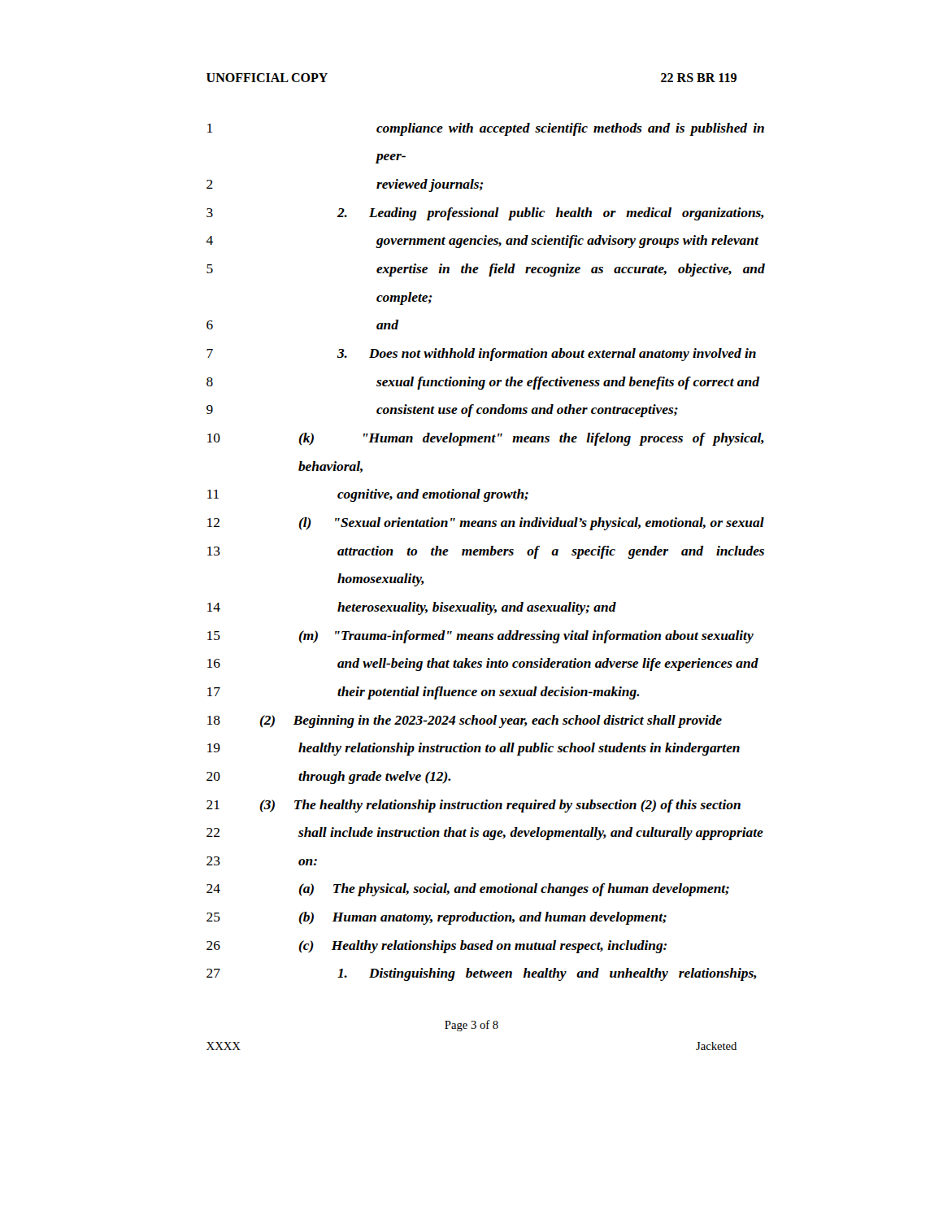UNOFFICIAL COPY
22 RS BR 119
| 1 | compliance with accepted scientific methods and is published in peer- |
| 2 | reviewed journals; |
| 3 | 2. Leading professional public health or medical organizations, |
| 4 | government agencies, and scientific advisory groups with relevant |
| 5 | expertise in the field recognize as accurate, objective, and complete; |
| 6 | and |
| 7 | 3. Does not withhold information about external anatomy involved in |
| 8 | sexual functioning or the effectiveness and benefits of correct and |
| 9 | consistent use of condoms and other contraceptives; |
| 10 | (k) "Human development" means the lifelong process of physical, behavioral, |
| 11 | cognitive, and emotional growth; |
| 12 | (l) "Sexual orientation" means an individual’s physical, emotional, or sexual |
| 13 | attraction to the members of a specific gender and includes homosexuality, |
| 14 | heterosexuality, bisexuality, and asexuality; and |
| 15 | (m) "Trauma-informed" means addressing vital information about sexuality |
| 16 | and well-being that takes into consideration adverse life experiences and |
| 17 | their potential influence on sexual decision-making. |
| 18 | (2) Beginning in the 2023-2024 school year, each school district shall provide |
| 19 | healthy relationship instruction to all public school students in kindergarten |
| 20 | through grade twelve (12). |
| 21 | (3) The healthy relationship instruction required by subsection (2) of this section |
| 22 | shall include instruction that is age, developmentally, and culturally appropriate |
| 23 | on: |
| 24 | (a) The physical, social, and emotional changes of human development; |
| 25 | (b) Human anatomy, reproduction, and human development; |
| 26 | (c) Healthy relationships based on mutual respect, including: |
| 27 | 1. Distinguishing between healthy and unhealthy relationships, |
Page 3 of 8
XXXX
Jacketed